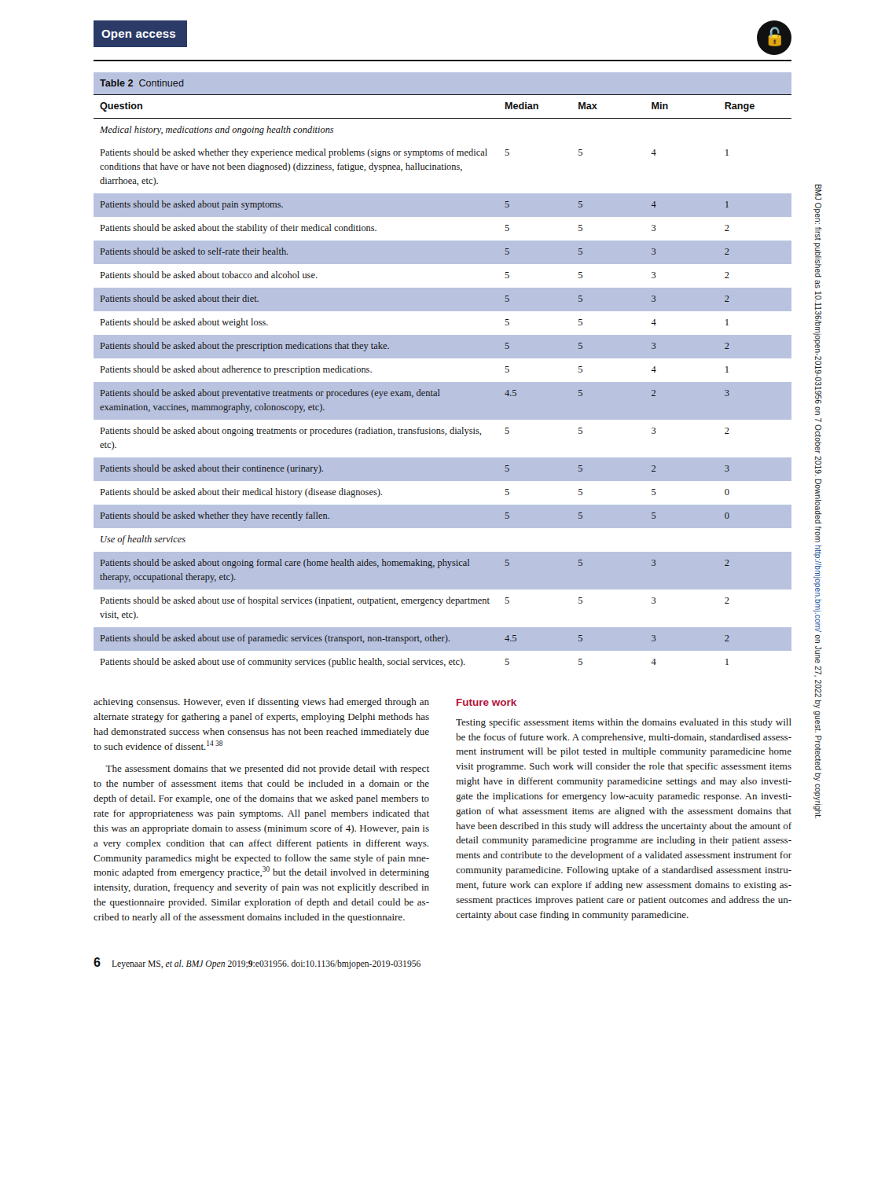BMJ Open: first published as 10.1136/bmjopen-2019-031956 on 7 October 2019. Downloaded from http://bmjopen.bmj.com/ on June 27, 2022 by guest. Protected by copyright.
Open access
🔓
Table 2 Continued
| Question | Median | Max | Min | Range |
| --- | --- | --- | --- | --- |
| Medical history, medications and ongoing health conditions |
| Patients should be asked whether they experience medical problems (signs or symptoms of medical conditions that have or have not been diagnosed) (dizziness, fatigue, dyspnea, hallucinations, diarrhoea, etc). | 5 | 5 | 4 | 1 |
| Patients should be asked about pain symptoms. | 5 | 5 | 4 | 1 |
| Patients should be asked about the stability of their medical conditions. | 5 | 5 | 3 | 2 |
| Patients should be asked to self-rate their health. | 5 | 5 | 3 | 2 |
| Patients should be asked about tobacco and alcohol use. | 5 | 5 | 3 | 2 |
| Patients should be asked about their diet. | 5 | 5 | 3 | 2 |
| Patients should be asked about weight loss. | 5 | 5 | 4 | 1 |
| Patients should be asked about the prescription medications that they take. | 5 | 5 | 3 | 2 |
| Patients should be asked about adherence to prescription medications. | 5 | 5 | 4 | 1 |
| Patients should be asked about preventative treatments or procedures (eye exam, dental examination, vaccines, mammography, colonoscopy, etc). | 4.5 | 5 | 2 | 3 |
| Patients should be asked about ongoing treatments or procedures (radiation, transfusions, dialysis, etc). | 5 | 5 | 3 | 2 |
| Patients should be asked about their continence (urinary). | 5 | 5 | 2 | 3 |
| Patients should be asked about their medical history (disease diagnoses). | 5 | 5 | 5 | 0 |
| Patients should be asked whether they have recently fallen. | 5 | 5 | 5 | 0 |
| Use of health services |
| Patients should be asked about ongoing formal care (home health aides, homemaking, physical therapy, occupational therapy, etc). | 5 | 5 | 3 | 2 |
| Patients should be asked about use of hospital services (inpatient, outpatient, emergency department visit, etc). | 5 | 5 | 3 | 2 |
| Patients should be asked about use of paramedic services (transport, non-transport, other). | 4.5 | 5 | 3 | 2 |
| Patients should be asked about use of community services (public health, social services, etc). | 5 | 5 | 4 | 1 |
achieving consensus. However, even if dissenting views had emerged through an alternate strategy for gathering a panel of experts, employing Delphi methods has had demonstrated success when consensus has not been reached immediately due to such evidence of dissent.14 38
The assessment domains that we presented did not provide detail with respect to the number of assessment items that could be included in a domain or the depth of detail. For example, one of the domains that we asked panel members to rate for appropriateness was pain symptoms. All panel members indicated that this was an appropriate domain to assess (minimum score of 4). However, pain is a very complex condition that can affect different patients in different ways. Community paramedics might be expected to follow the same style of pain mnemonic adapted from emergency practice,30 but the detail involved in determining intensity, duration, frequency and severity of pain was not explicitly described in the questionnaire provided. Similar exploration of depth and detail could be ascribed to nearly all of the assessment domains included in the questionnaire.
Future work
Testing specific assessment items within the domains evaluated in this study will be the focus of future work. A comprehensive, multi-domain, standardised assessment instrument will be pilot tested in multiple community paramedicine home visit programme. Such work will consider the role that specific assessment items might have in different community paramedicine settings and may also investigate the implications for emergency low-acuity paramedic response. An investigation of what assessment items are aligned with the assessment domains that have been described in this study will address the uncertainty about the amount of detail community paramedicine programme are including in their patient assessments and contribute to the development of a validated assessment instrument for community paramedicine. Following uptake of a standardised assessment instrument, future work can explore if adding new assessment domains to existing assessment practices improves patient care or patient outcomes and address the uncertainty about case finding in community paramedicine.
6
Leyenaar MS, et al. BMJ Open 2019;9:e031956. doi:10.1136/bmjopen-2019-031956